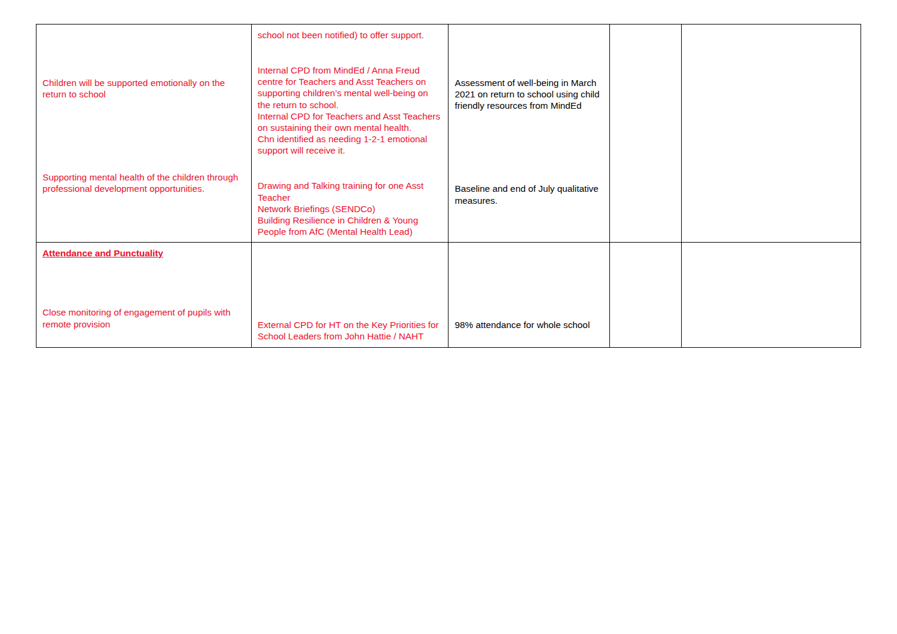| Children will be supported emotionally on the return to school Supporting mental health of the children through professional development opportunities. | school not been notified) to offer support. Internal CPD from MindEd / Anna Freud centre for Teachers and Asst Teachers on supporting children’s mental well-being on the return to school. Internal CPD for Teachers and Asst Teachers on sustaining their own mental health. Chn identified as needing 1-2-1 emotional support will receive it. Drawing and Talking training for one Asst Teacher Network Briefings (SENDCo) Building Resilience in Children & Young People from AfC (Mental Health Lead) | Assessment of well-being in March 2021 on return to school using child friendly resources from MindEd Baseline and end of July qualitative measures. | | |
| Attendance and Punctuality Close monitoring of engagement of pupils with remote provision | External CPD for HT on the Key Priorities for School Leaders from John Hattie / NAHT | 98% attendance for whole school | | |